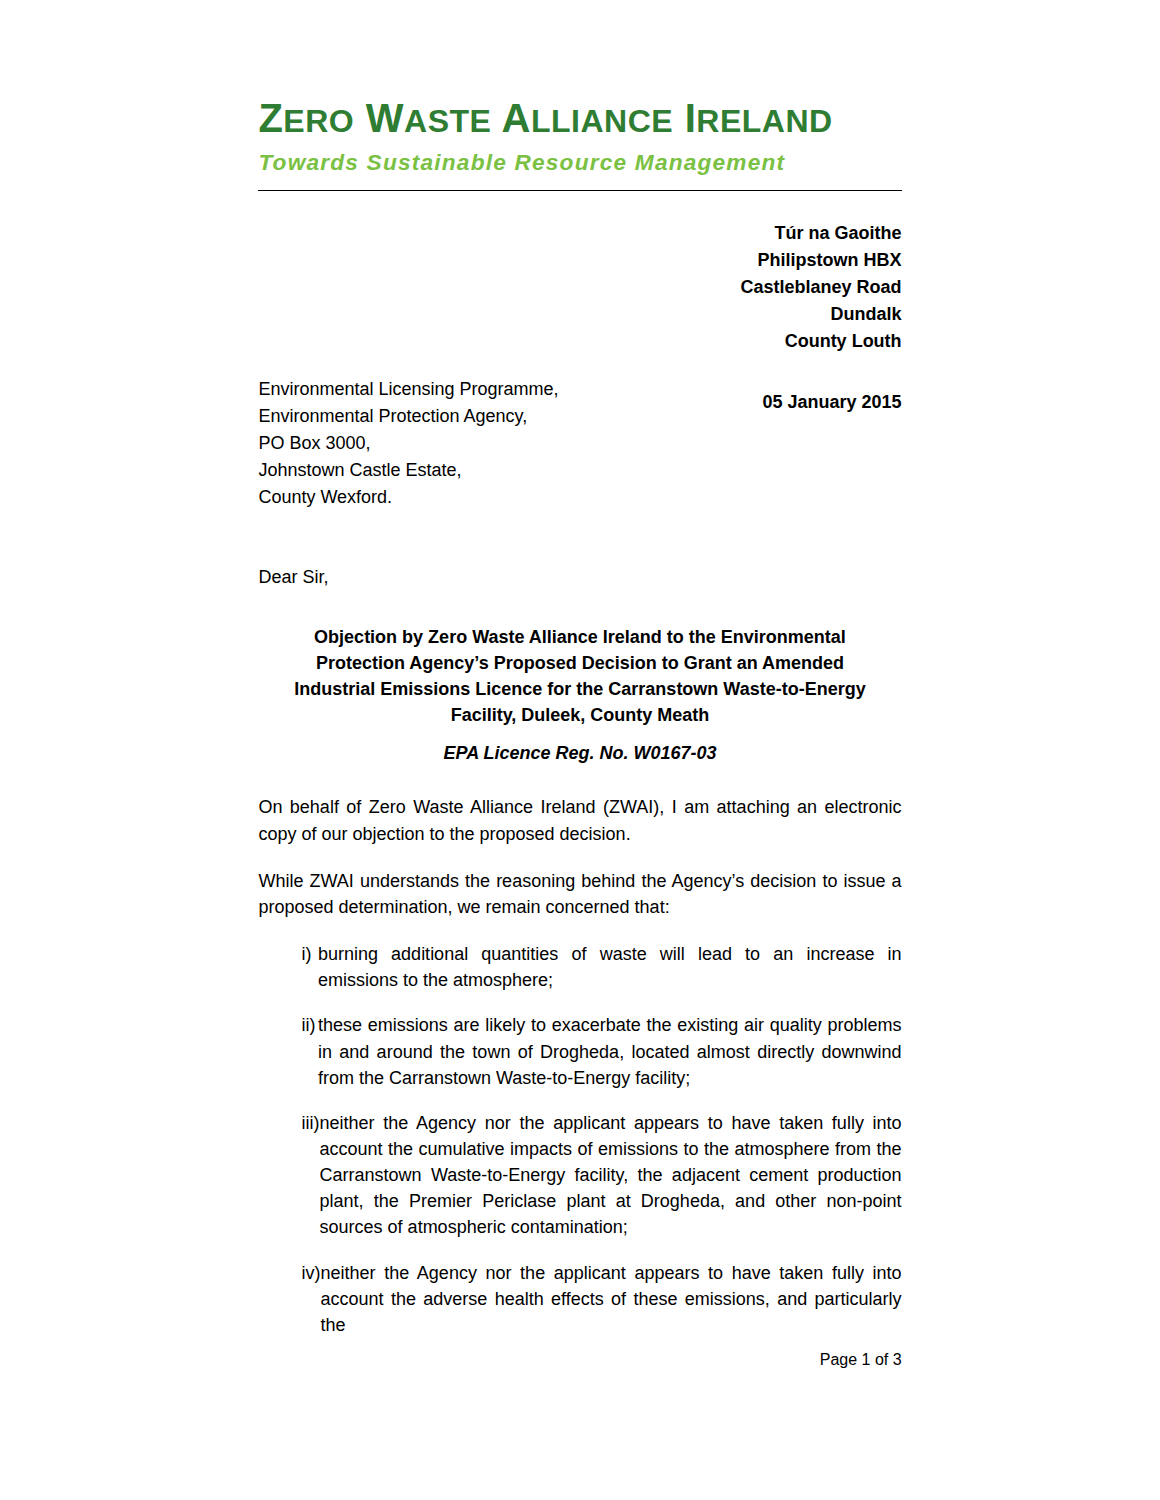ZERO WASTE ALLIANCE IRELAND
Towards Sustainable Resource Management
Túr na Gaoithe
Philipstown HBX
Castleblaney Road
Dundalk
County Louth
05 January 2015
Environmental Licensing Programme,
Environmental Protection Agency,
PO Box 3000,
Johnstown Castle Estate,
County Wexford.
Dear Sir,
Objection by Zero Waste Alliance Ireland to the Environmental Protection Agency’s Proposed Decision to Grant an Amended Industrial Emissions Licence for the Carranstown Waste-to-Energy Facility, Duleek, County Meath
EPA Licence Reg. No. W0167-03
On behalf of Zero Waste Alliance Ireland (ZWAI), I am attaching an electronic copy of our objection to the proposed decision.
While ZWAI understands the reasoning behind the Agency’s decision to issue a proposed determination, we remain concerned that:
i) burning additional quantities of waste will lead to an increase in emissions to the atmosphere;
ii) these emissions are likely to exacerbate the existing air quality problems in and around the town of Drogheda, located almost directly downwind from the Carranstown Waste-to-Energy facility;
iii) neither the Agency nor the applicant appears to have taken fully into account the cumulative impacts of emissions to the atmosphere from the Carranstown Waste-to-Energy facility, the adjacent cement production plant, the Premier Periclase plant at Drogheda, and other non-point sources of atmospheric contamination;
iv) neither the Agency nor the applicant appears to have taken fully into account the adverse health effects of these emissions, and particularly the
Page 1 of 3